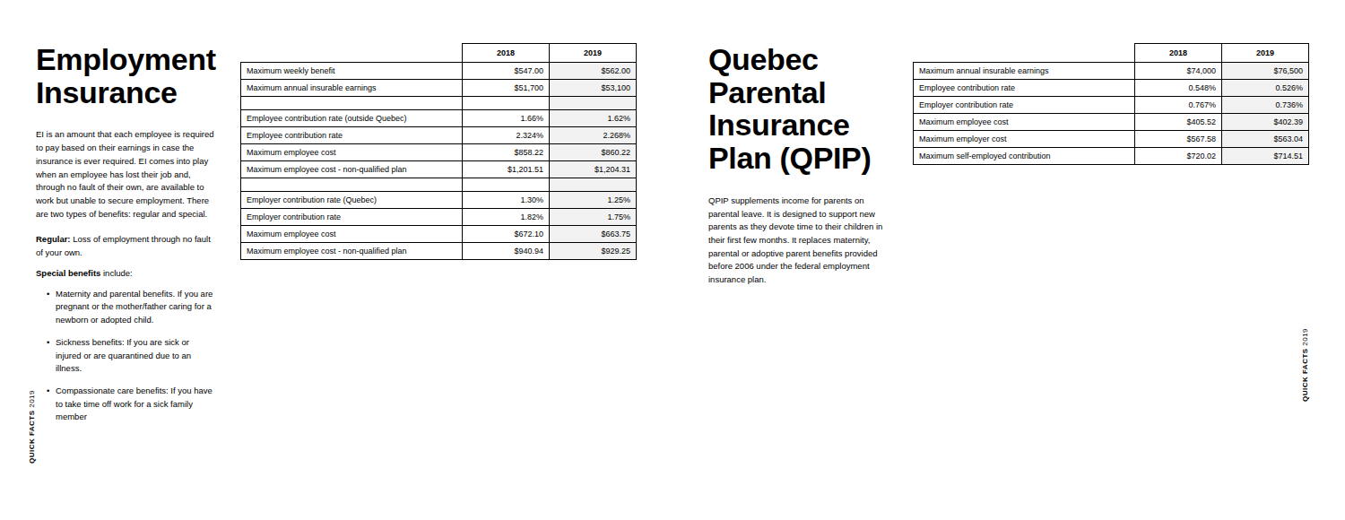Employment
Insurance
EI is an amount that each employee is required to pay based on their earnings in case the insurance is ever required. EI comes into play when an employee has lost their job and, through no fault of their own, are available to work but unable to secure employment. There are two types of benefits: regular and special.
Regular: Loss of employment through no fault of your own.
Special benefits include:
Maternity and parental benefits. If you are pregnant or the mother/father caring for a newborn or adopted child.
Sickness benefits: If you are sick or injured or are quarantined due to an illness.
Compassionate care benefits: If you have to take time off work for a sick family member
| | 2018 | 2019 |
| --- | --- | --- |
| Maximum weekly benefit | $547.00 | $562.00 |
| Maximum annual insurable earnings | $51,700 | $53,100 |
| Employee contribution rate (outside Quebec) | 1.66% | 1.62% |
| Employee contribution rate | 2.324% | 2.268% |
| Maximum employee cost | $858.22 | $860.22 |
| Maximum employee cost - non-qualified plan | $1,201.51 | $1,204.31 |
| Employer contribution rate (Quebec) | 1.30% | 1.25% |
| Employer contribution rate | 1.82% | 1.75% |
| Maximum employee cost | $672.10 | $663.75 |
| Maximum employee cost - non-qualified plan | $940.94 | $929.25 |
QUICK FACTS 2019
Quebec
Parental
Insurance
Plan (QPIP)
QPIP supplements income for parents on parental leave. It is designed to support new parents as they devote time to their children in their first few months. It replaces maternity, parental or adoptive parent benefits provided before 2006 under the federal employment insurance plan.
| | 2018 | 2019 |
| --- | --- | --- |
| Maximum annual insurable earnings | $74,000 | $76,500 |
| Employee contribution rate | 0.548% | 0.526% |
| Employer contribution rate | 0.767% | 0.736% |
| Maximum employee cost | $405.52 | $402.39 |
| Maximum employer cost | $567.58 | $563.04 |
| Maximum self-employed contribution | $720.02 | $714.51 |
QUICK FACTS 2019